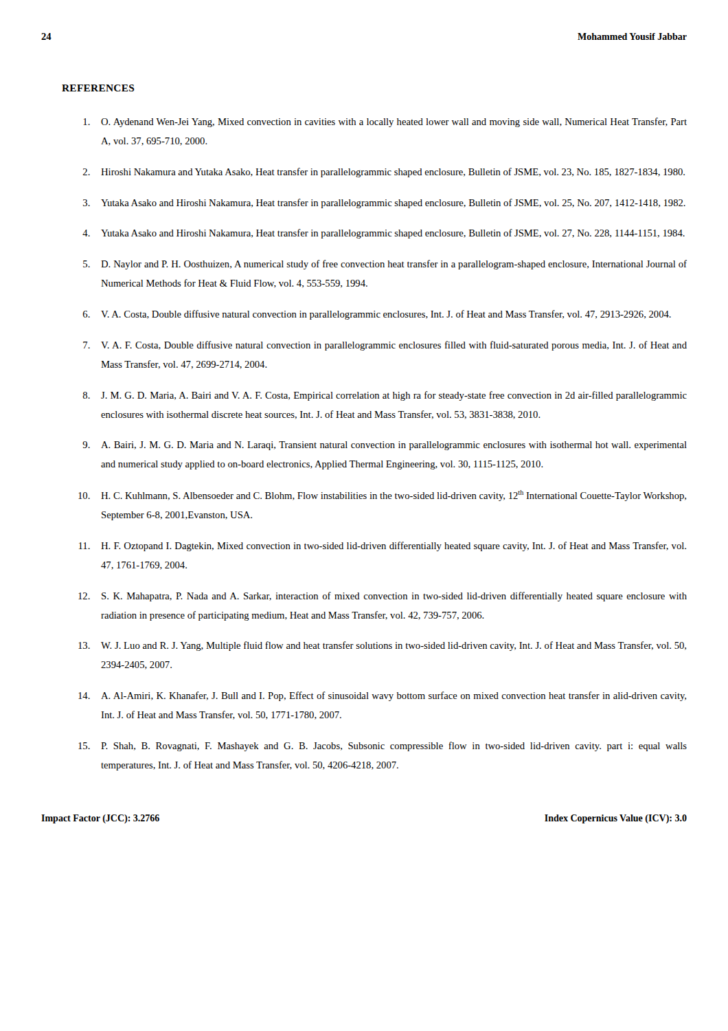24 Mohammed Yousif Jabbar
REFERENCES
O. Aydenand Wen-Jei Yang, Mixed convection in cavities with a locally heated lower wall and moving side wall, Numerical Heat Transfer, Part A, vol. 37, 695-710, 2000.
Hiroshi Nakamura and Yutaka Asako, Heat transfer in parallelogrammic shaped enclosure, Bulletin of JSME, vol. 23, No. 185, 1827-1834, 1980.
Yutaka Asako and Hiroshi Nakamura, Heat transfer in parallelogrammic shaped enclosure, Bulletin of JSME, vol. 25, No. 207, 1412-1418, 1982.
Yutaka Asako and Hiroshi Nakamura, Heat transfer in parallelogrammic shaped enclosure, Bulletin of JSME, vol. 27, No. 228, 1144-1151, 1984.
D. Naylor and P. H. Oosthuizen, A numerical study of free convection heat transfer in a parallelogram-shaped enclosure, International Journal of Numerical Methods for Heat & Fluid Flow, vol. 4, 553-559, 1994.
V. A. Costa, Double diffusive natural convection in parallelogrammic enclosures, Int. J. of Heat and Mass Transfer, vol. 47, 2913-2926, 2004.
V. A. F. Costa, Double diffusive natural convection in parallelogrammic enclosures filled with fluid-saturated porous media, Int. J. of Heat and Mass Transfer, vol. 47, 2699-2714, 2004.
J. M. G. D. Maria, A. Bairi and V. A. F. Costa, Empirical correlation at high ra for steady-state free convection in 2d air-filled parallelogrammic enclosures with isothermal discrete heat sources, Int. J. of Heat and Mass Transfer, vol. 53, 3831-3838, 2010.
A. Bairi, J. M. G. D. Maria and N. Laraqi, Transient natural convection in parallelogrammic enclosures with isothermal hot wall. experimental and numerical study applied to on-board electronics, Applied Thermal Engineering, vol. 30, 1115-1125, 2010.
H. C. Kuhlmann, S. Albensoeder and C. Blohm, Flow instabilities in the two-sided lid-driven cavity, 12th International Couette-Taylor Workshop, September 6-8, 2001,Evanston, USA.
H. F. Oztopand I. Dagtekin, Mixed convection in two-sided lid-driven differentially heated square cavity, Int. J. of Heat and Mass Transfer, vol. 47, 1761-1769, 2004.
S. K. Mahapatra, P. Nada and A. Sarkar, interaction of mixed convection in two-sided lid-driven differentially heated square enclosure with radiation in presence of participating medium, Heat and Mass Transfer, vol. 42, 739-757, 2006.
W. J. Luo and R. J. Yang, Multiple fluid flow and heat transfer solutions in two-sided lid-driven cavity, Int. J. of Heat and Mass Transfer, vol. 50, 2394-2405, 2007.
A. Al-Amiri, K. Khanafer, J. Bull and I. Pop, Effect of sinusoidal wavy bottom surface on mixed convection heat transfer in alid-driven cavity, Int. J. of Heat and Mass Transfer, vol. 50, 1771-1780, 2007.
P. Shah, B. Rovagnati, F. Mashayek and G. B. Jacobs, Subsonic compressible flow in two-sided lid-driven cavity. part i: equal walls temperatures, Int. J. of Heat and Mass Transfer, vol. 50, 4206-4218, 2007.
Impact Factor (JCC): 3.2766 Index Copernicus Value (ICV): 3.0